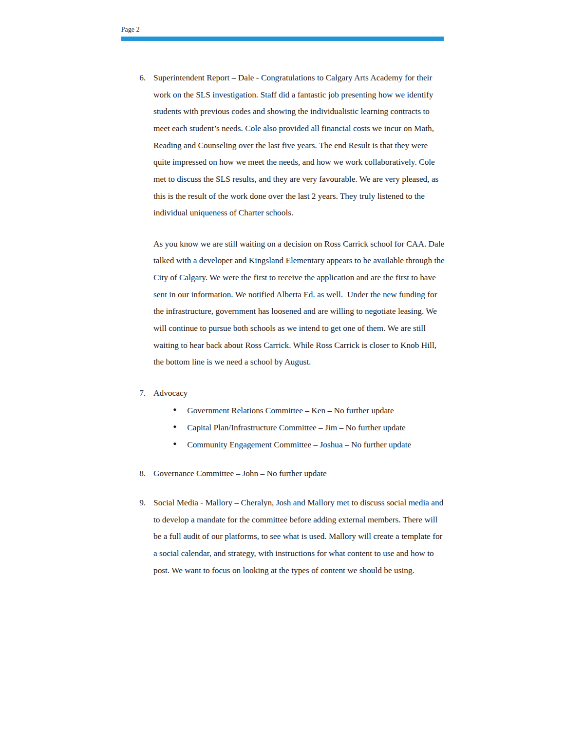Page 2
Superintendent Report – Dale - Congratulations to Calgary Arts Academy for their work on the SLS investigation. Staff did a fantastic job presenting how we identify students with previous codes and showing the individualistic learning contracts to meet each student’s needs. Cole also provided all financial costs we incur on Math, Reading and Counseling over the last five years. The end Result is that they were quite impressed on how we meet the needs, and how we work collaboratively. Cole met to discuss the SLS results, and they are very favourable. We are very pleased, as this is the result of the work done over the last 2 years. They truly listened to the individual uniqueness of Charter schools.
As you know we are still waiting on a decision on Ross Carrick school for CAA. Dale talked with a developer and Kingsland Elementary appears to be available through the City of Calgary. We were the first to receive the application and are the first to have sent in our information. We notified Alberta Ed. as well. Under the new funding for the infrastructure, government has loosened and are willing to negotiate leasing. We will continue to pursue both schools as we intend to get one of them. We are still waiting to hear back about Ross Carrick. While Ross Carrick is closer to Knob Hill, the bottom line is we need a school by August.
Advocacy
Government Relations Committee – Ken – No further update
Capital Plan/Infrastructure Committee – Jim – No further update
Community Engagement Committee – Joshua – No further update
Governance Committee – John – No further update
Social Media - Mallory – Cheralyn, Josh and Mallory met to discuss social media and to develop a mandate for the committee before adding external members. There will be a full audit of our platforms, to see what is used. Mallory will create a template for a social calendar, and strategy, with instructions for what content to use and how to post. We want to focus on looking at the types of content we should be using.